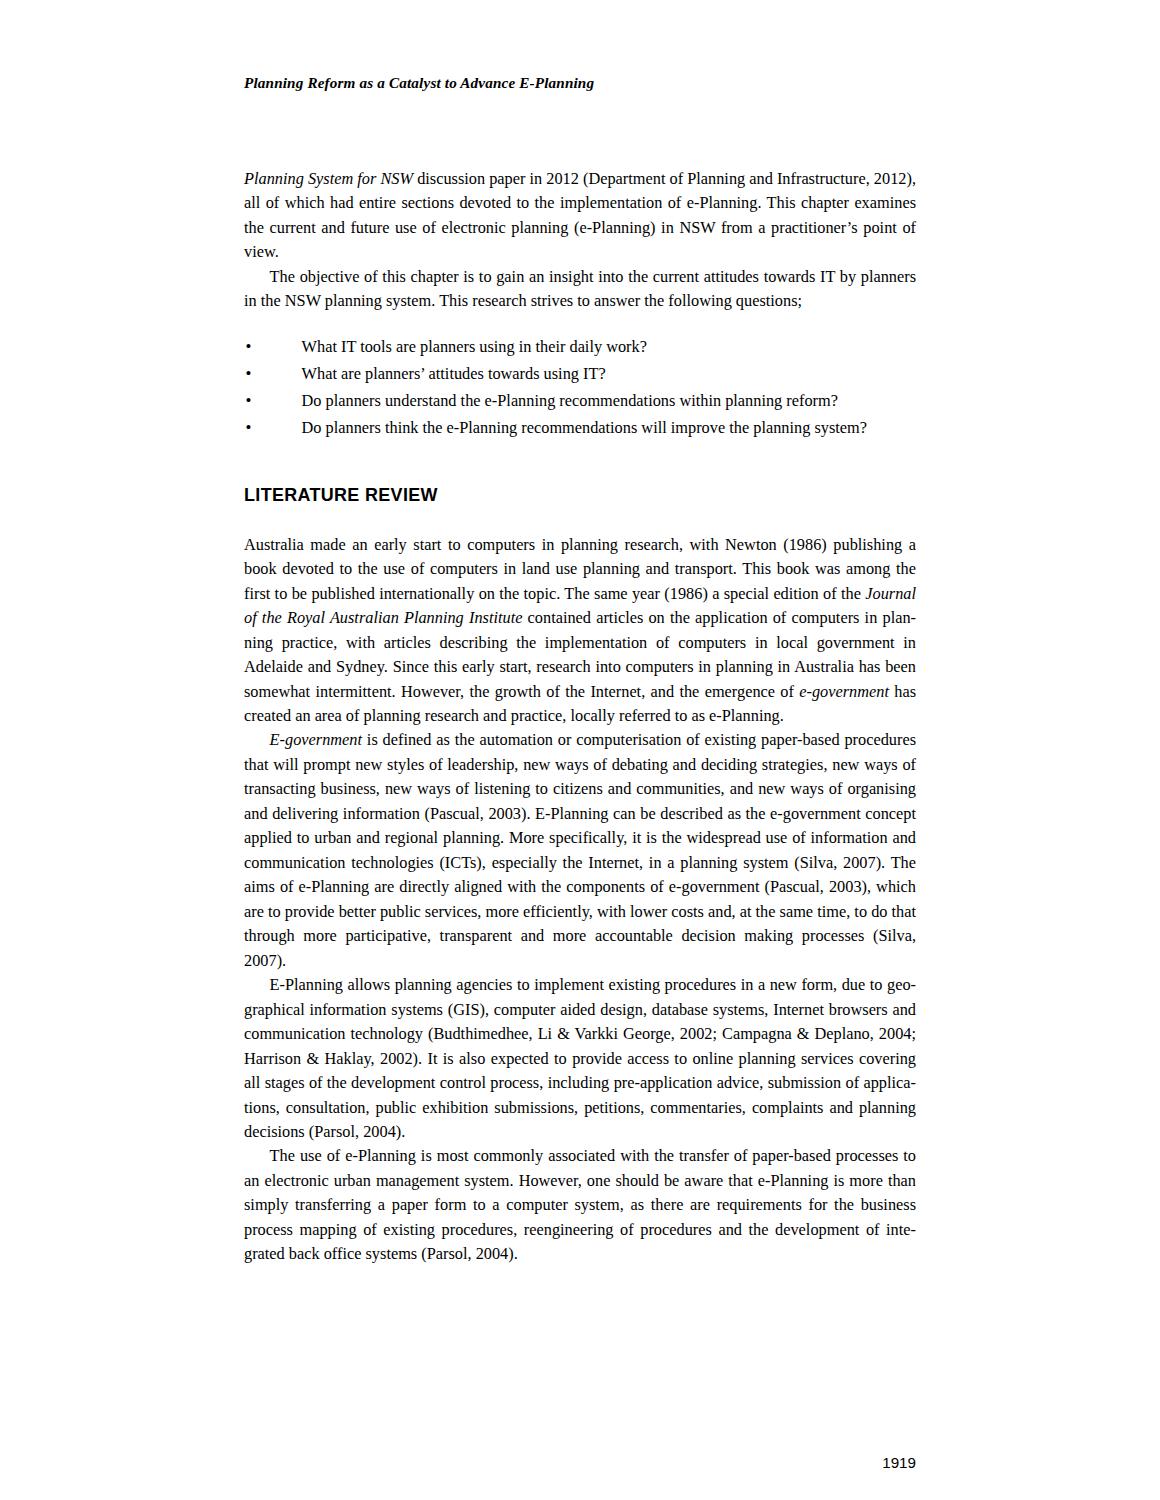Planning Reform as a Catalyst to Advance E-Planning
Planning System for NSW discussion paper in 2012 (Department of Planning and Infrastructure, 2012), all of which had entire sections devoted to the implementation of e-Planning. This chapter examines the current and future use of electronic planning (e-Planning) in NSW from a practitioner’s point of view.
The objective of this chapter is to gain an insight into the current attitudes towards IT by planners in the NSW planning system. This research strives to answer the following questions;
What IT tools are planners using in their daily work?
What are planners’ attitudes towards using IT?
Do planners understand the e-Planning recommendations within planning reform?
Do planners think the e-Planning recommendations will improve the planning system?
LITERATURE REVIEW
Australia made an early start to computers in planning research, with Newton (1986) publishing a book devoted to the use of computers in land use planning and transport. This book was among the first to be published internationally on the topic. The same year (1986) a special edition of the Journal of the Royal Australian Planning Institute contained articles on the application of computers in planning practice, with articles describing the implementation of computers in local government in Adelaide and Sydney. Since this early start, research into computers in planning in Australia has been somewhat intermittent. However, the growth of the Internet, and the emergence of e-government has created an area of planning research and practice, locally referred to as e-Planning.
E-government is defined as the automation or computerisation of existing paper-based procedures that will prompt new styles of leadership, new ways of debating and deciding strategies, new ways of transacting business, new ways of listening to citizens and communities, and new ways of organising and delivering information (Pascual, 2003). E-Planning can be described as the e-government concept applied to urban and regional planning. More specifically, it is the widespread use of information and communication technologies (ICTs), especially the Internet, in a planning system (Silva, 2007). The aims of e-Planning are directly aligned with the components of e-government (Pascual, 2003), which are to provide better public services, more efficiently, with lower costs and, at the same time, to do that through more participative, transparent and more accountable decision making processes (Silva, 2007).
E-Planning allows planning agencies to implement existing procedures in a new form, due to geographical information systems (GIS), computer aided design, database systems, Internet browsers and communication technology (Budthimedhee, Li & Varkki George, 2002; Campagna & Deplano, 2004; Harrison & Haklay, 2002). It is also expected to provide access to online planning services covering all stages of the development control process, including pre-application advice, submission of applications, consultation, public exhibition submissions, petitions, commentaries, complaints and planning decisions (Parsol, 2004).
The use of e-Planning is most commonly associated with the transfer of paper-based processes to an electronic urban management system. However, one should be aware that e-Planning is more than simply transferring a paper form to a computer system, as there are requirements for the business process mapping of existing procedures, reengineering of procedures and the development of integrated back office systems (Parsol, 2004).
1919